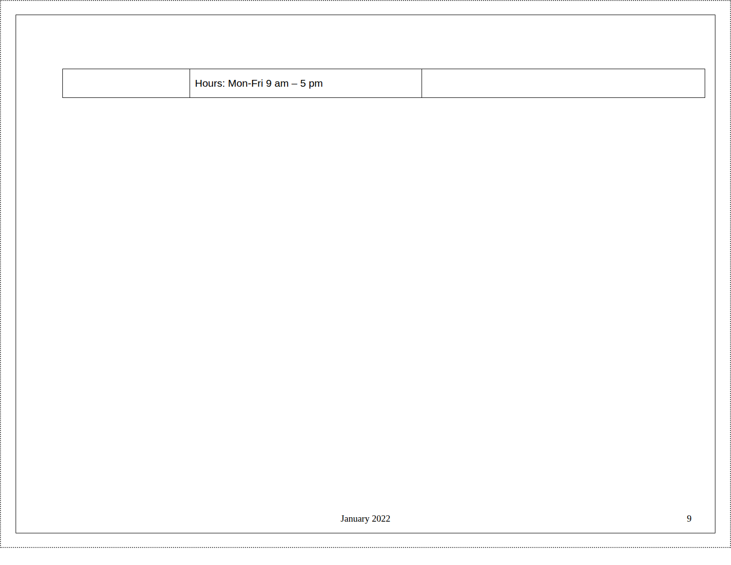| | Hours: Mon-Fri 9 am – 5 pm | |
January 2022
9